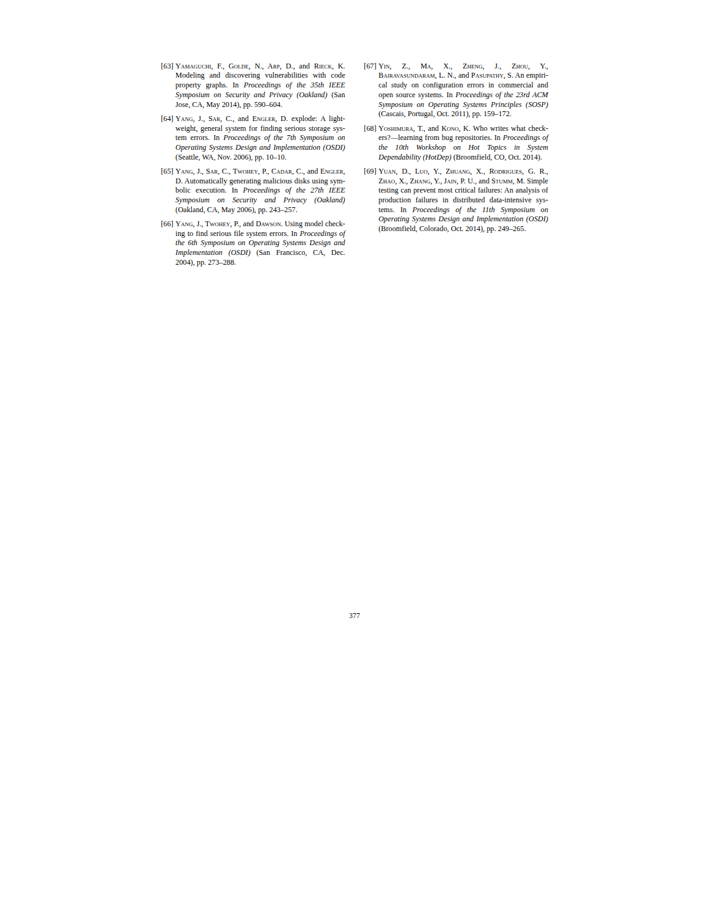[63] Yamaguchi, F., Golde, N., Arp, D., and Rieck, K. Modeling and discovering vulnerabilities with code property graphs. In Proceedings of the 35th IEEE Symposium on Security and Privacy (Oakland) (San Jose, CA, May 2014), pp. 590–604.
[64] Yang, J., Sar, C., and Engler, D. explode: A lightweight, general system for finding serious storage system errors. In Proceedings of the 7th Symposium on Operating Systems Design and Implementation (OSDI) (Seattle, WA, Nov. 2006), pp. 10–10.
[65] Yang, J., Sar, C., Twohey, P., Cadar, C., and Engler, D. Automatically generating malicious disks using symbolic execution. In Proceedings of the 27th IEEE Symposium on Security and Privacy (Oakland) (Oakland, CA, May 2006), pp. 243–257.
[66] Yang, J., Twohey, P., and Dawson. Using model checking to find serious file system errors. In Proceedings of the 6th Symposium on Operating Systems Design and Implementation (OSDI) (San Francisco, CA, Dec. 2004), pp. 273–288.
[67] Yin, Z., Ma, X., Zheng, J., Zhou, Y., Bairavasundaram, L. N., and Pasupathy, S. An empirical study on configuration errors in commercial and open source systems. In Proceedings of the 23rd ACM Symposium on Operating Systems Principles (SOSP) (Cascais, Portugal, Oct. 2011), pp. 159–172.
[68] Yoshimura, T., and Kono, K. Who writes what checkers?—learning from bug repositories. In Proceedings of the 10th Workshop on Hot Topics in System Dependability (HotDep) (Broomfield, CO, Oct. 2014).
[69] Yuan, D., Luo, Y., Zhuang, X., Rodrigues, G. R., Zhao, X., Zhang, Y., Jain, P. U., and Stumm, M. Simple testing can prevent most critical failures: An analysis of production failures in distributed data-intensive systems. In Proceedings of the 11th Symposium on Operating Systems Design and Implementation (OSDI) (Broomfield, Colorado, Oct. 2014), pp. 249–265.
377